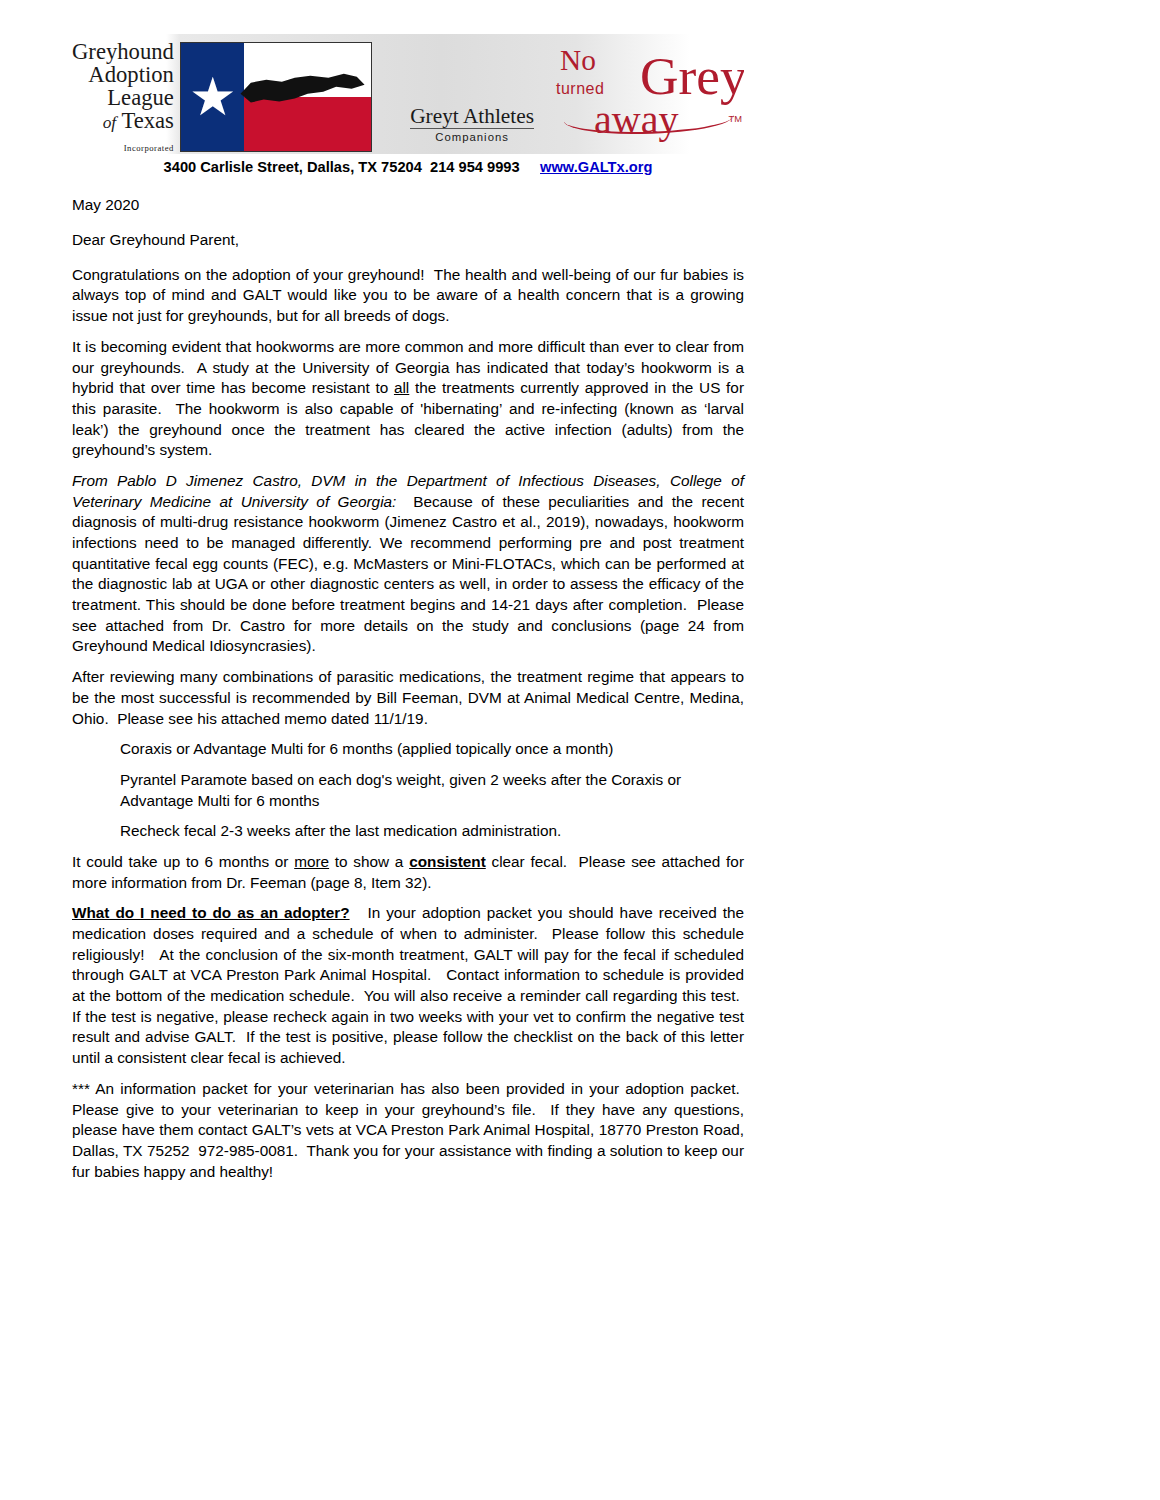Greyhound
Adoption
League
of Texas
Incorporated
★
Greyt Athletes
Companions
No
turned
Grey
away
TM
3400 Carlisle Street, Dallas, TX 75204 214 954 9993 www.GALTx.org
May 2020
Dear Greyhound Parent,
Congratulations on the adoption of your greyhound! The health and well-being of our fur babies is always top of mind and GALT would like you to be aware of a health concern that is a growing issue not just for greyhounds, but for all breeds of dogs.
It is becoming evident that hookworms are more common and more difficult than ever to clear from our greyhounds. A study at the University of Georgia has indicated that today’s hookworm is a hybrid that over time has become resistant to all the treatments currently approved in the US for this parasite. The hookworm is also capable of 'hibernating’ and re-infecting (known as ‘larval leak’) the greyhound once the treatment has cleared the active infection (adults) from the greyhound’s system.
From Pablo D Jimenez Castro, DVM in the Department of Infectious Diseases, College of Veterinary Medicine at University of Georgia: Because of these peculiarities and the recent diagnosis of multi-drug resistance hookworm (Jimenez Castro et al., 2019), nowadays, hookworm infections need to be managed differently. We recommend performing pre and post treatment quantitative fecal egg counts (FEC), e.g. McMasters or Mini-FLOTACs, which can be performed at the diagnostic lab at UGA or other diagnostic centers as well, in order to assess the efficacy of the treatment. This should be done before treatment begins and 14-21 days after completion. Please see attached from Dr. Castro for more details on the study and conclusions (page 24 from Greyhound Medical Idiosyncrasies).
After reviewing many combinations of parasitic medications, the treatment regime that appears to be the most successful is recommended by Bill Feeman, DVM at Animal Medical Centre, Medina, Ohio. Please see his attached memo dated 11/1/19.
Coraxis or Advantage Multi for 6 months (applied topically once a month)
Pyrantel Paramote based on each dog's weight, given 2 weeks after the Coraxis or Advantage Multi for 6 months
Recheck fecal 2-3 weeks after the last medication administration.
It could take up to 6 months or more to show a consistent clear fecal. Please see attached for more information from Dr. Feeman (page 8, Item 32).
What do I need to do as an adopter? In your adoption packet you should have received the medication doses required and a schedule of when to administer. Please follow this schedule religiously! At the conclusion of the six-month treatment, GALT will pay for the fecal if scheduled through GALT at VCA Preston Park Animal Hospital. Contact information to schedule is provided at the bottom of the medication schedule. You will also receive a reminder call regarding this test. If the test is negative, please recheck again in two weeks with your vet to confirm the negative test result and advise GALT. If the test is positive, please follow the checklist on the back of this letter until a consistent clear fecal is achieved.
*** An information packet for your veterinarian has also been provided in your adoption packet. Please give to your veterinarian to keep in your greyhound’s file. If they have any questions, please have them contact GALT’s vets at VCA Preston Park Animal Hospital, 18770 Preston Road, Dallas, TX 75252 972-985-0081. Thank you for your assistance with finding a solution to keep our fur babies happy and healthy!